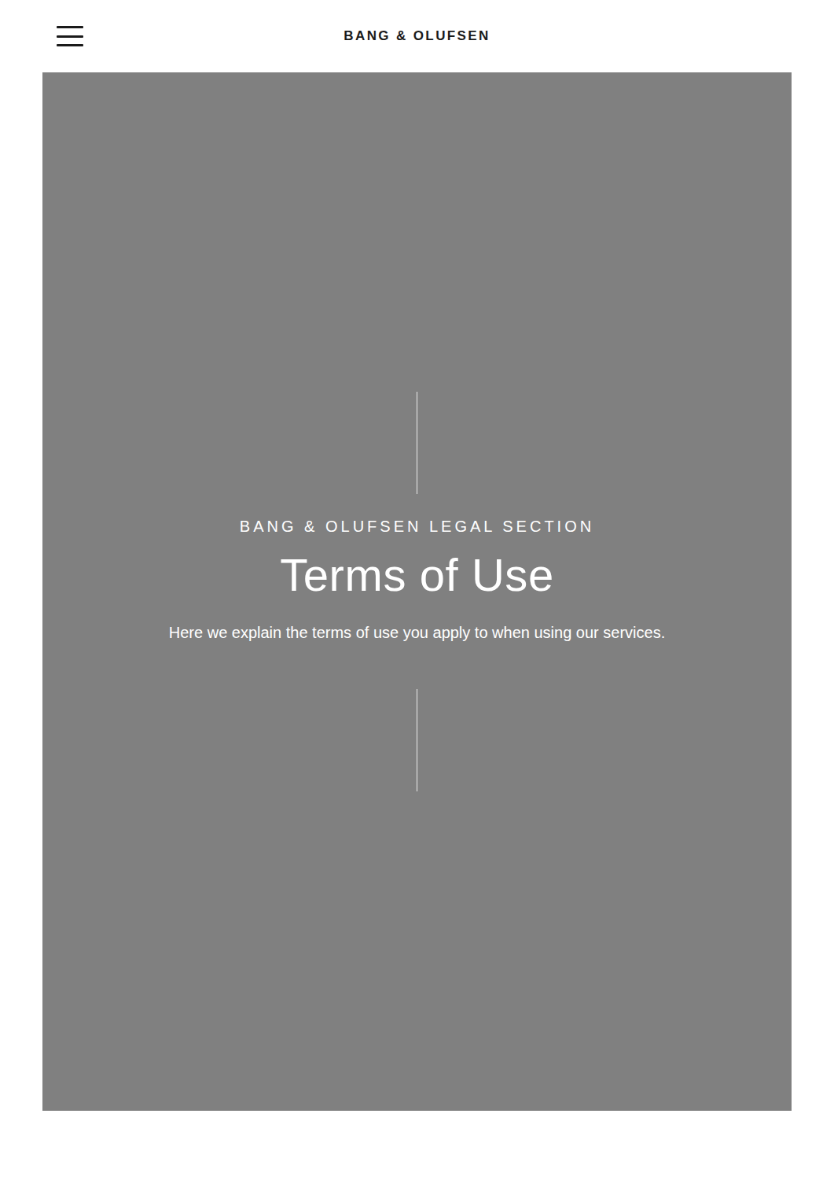Bang & Olufsen
Bang & Olufsen Legal Section
Terms of Use
Here we explain the terms of use you apply to when using our services.